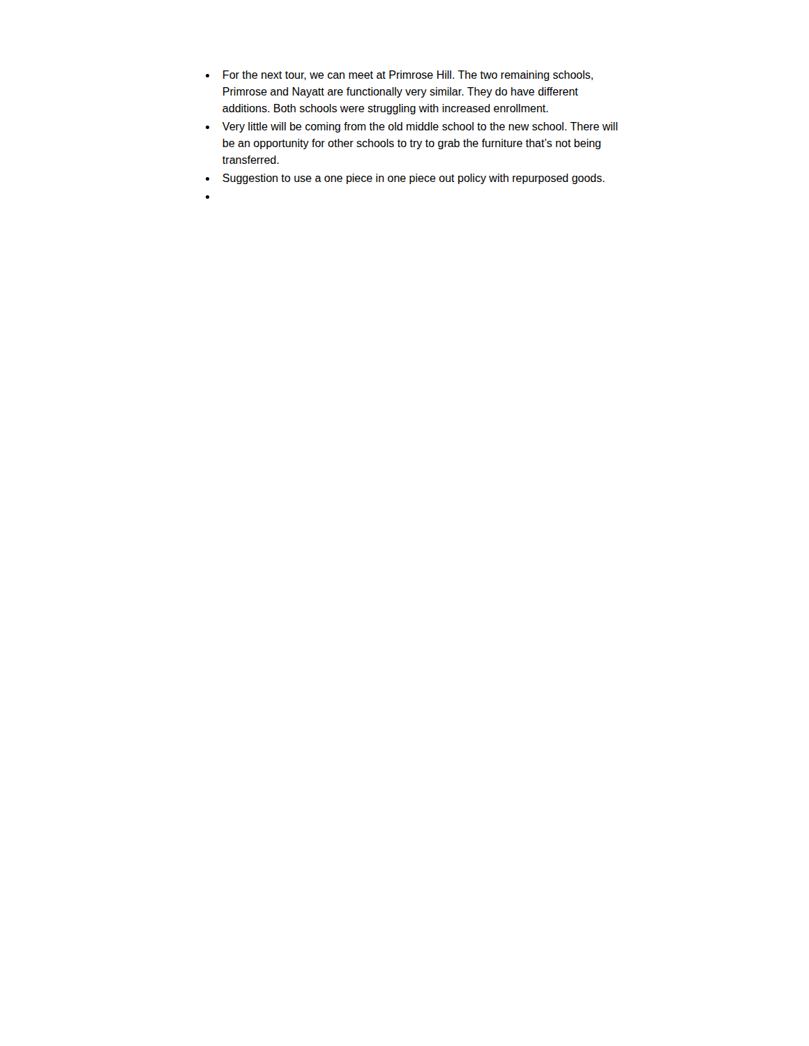For the next tour, we can meet at Primrose Hill. The two remaining schools, Primrose and Nayatt are functionally very similar. They do have different additions. Both schools were struggling with increased enrollment.
Very little will be coming from the old middle school to the new school. There will be an opportunity for other schools to try to grab the furniture that’s not being transferred.
Suggestion to use a one piece in one piece out policy with repurposed goods.